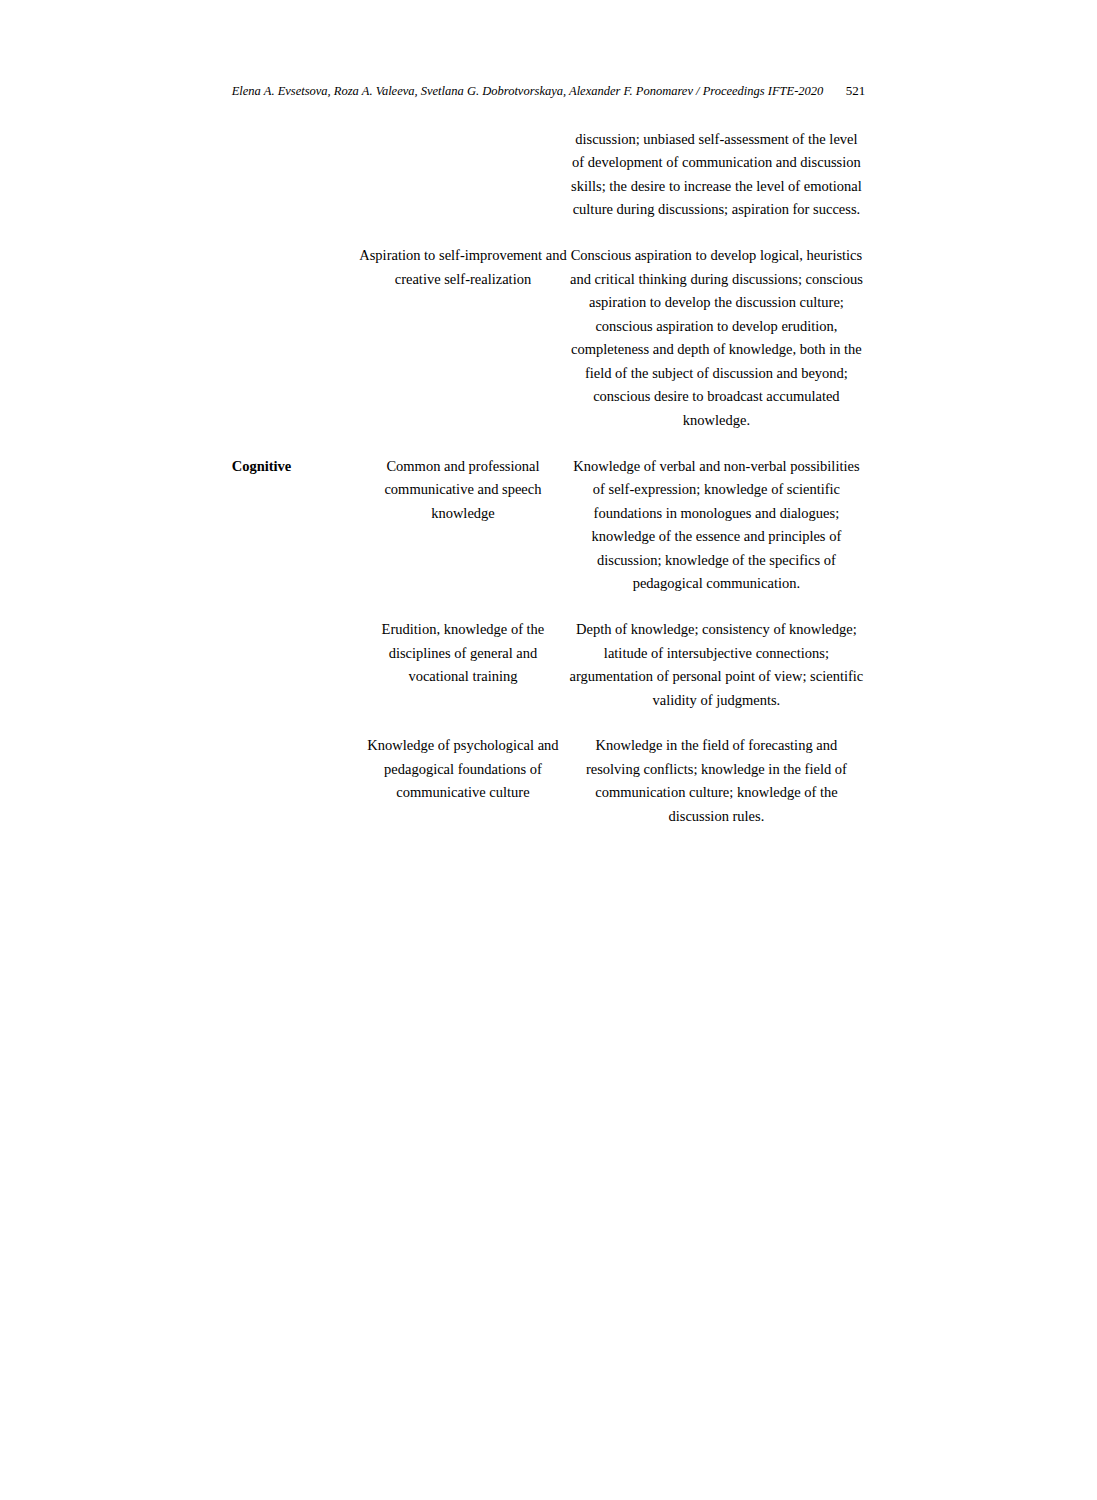Elena A. Evsetsova, Roza A. Valeeva, Svetlana G. Dobrotvorskaya, Alexander F. Ponomarev / Proceedings IFTE-2020 521
| | | discussion; unbiased self-assessment of the level of development of communication and discussion skills; the desire to increase the level of emotional culture during discussions; aspiration for success. |
| | Aspiration to self-improvement and creative self-realization | Conscious aspiration to develop logical, heuristics and critical thinking during discussions; conscious aspiration to develop the discussion culture; conscious aspiration to develop erudition, completeness and depth of knowledge, both in the field of the subject of discussion and beyond; conscious desire to broadcast accumulated knowledge. |
| Cognitive | Common and professional communicative and speech knowledge | Knowledge of verbal and non-verbal possibilities of self-expression; knowledge of scientific foundations in monologues and dialogues; knowledge of the essence and principles of discussion; knowledge of the specifics of pedagogical communication. |
| | Erudition, knowledge of the disciplines of general and vocational training | Depth of knowledge; consistency of knowledge; latitude of intersubjective connections; argumentation of personal point of view; scientific validity of judgments. |
| | Knowledge of psychological and pedagogical foundations of communicative culture | Knowledge in the field of forecasting and resolving conflicts; knowledge in the field of communication culture; knowledge of the discussion rules. |